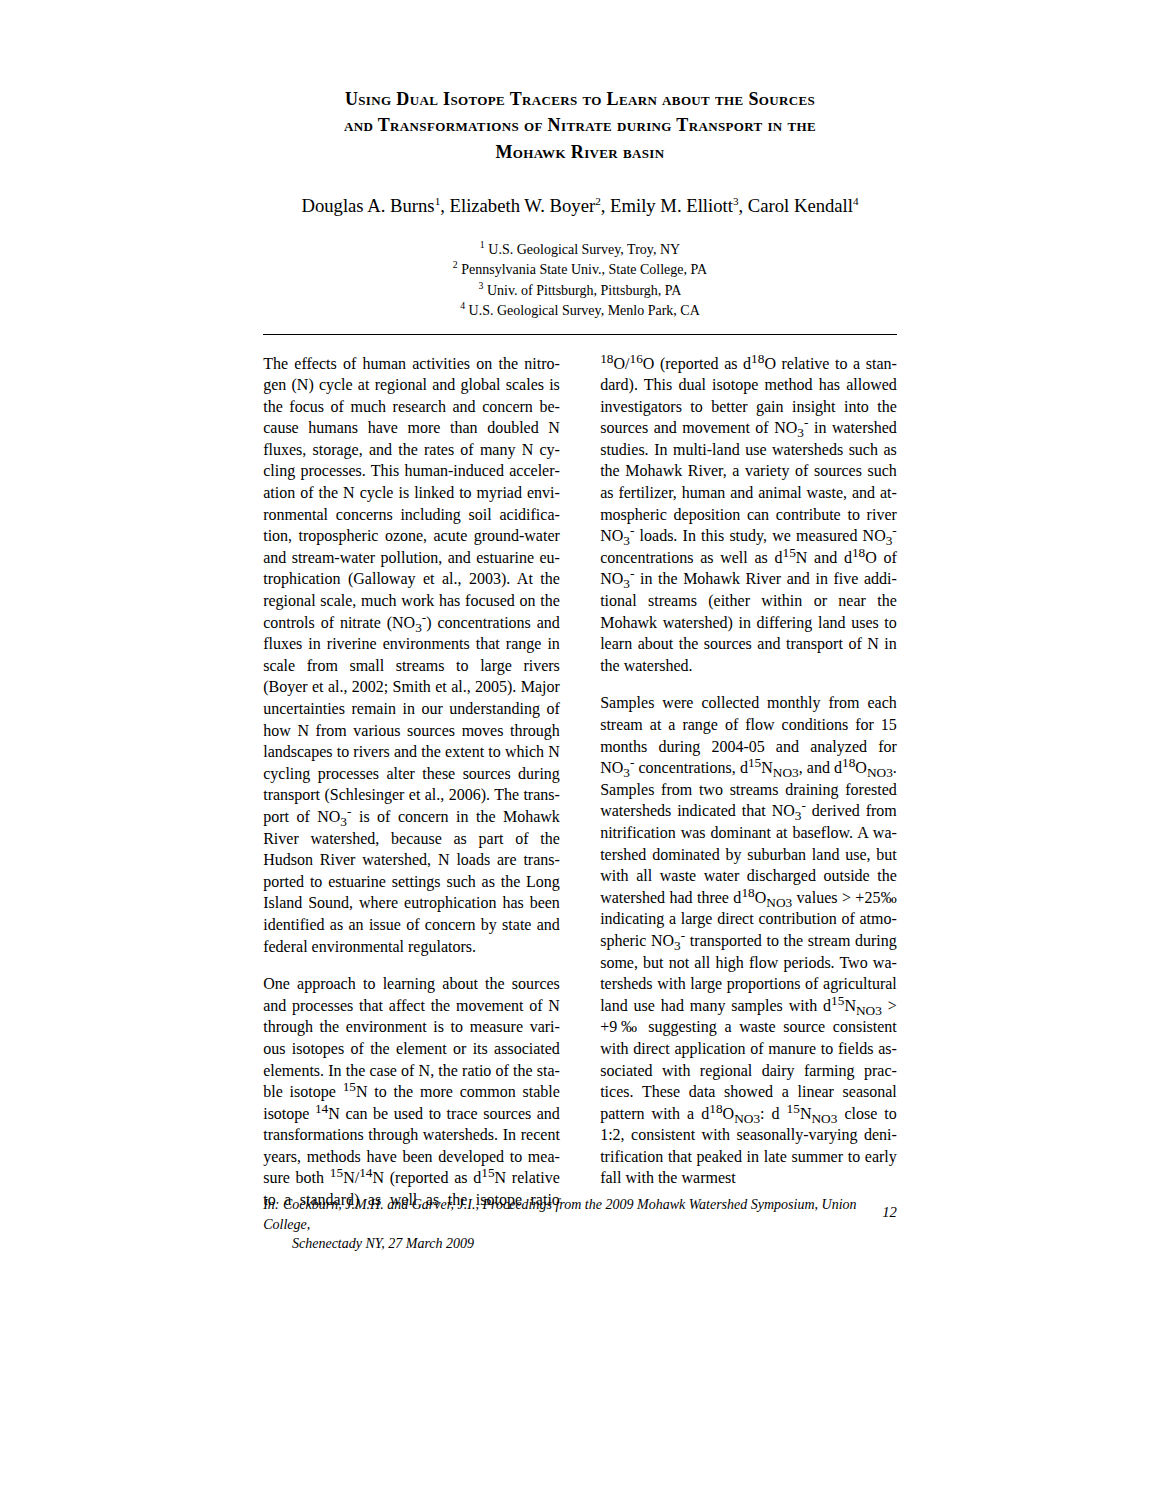Using Dual Isotope Tracers to Learn about the Sources
and Transformations of Nitrate during Transport in the
Mohawk River basin
Douglas A. Burns1, Elizabeth W. Boyer2, Emily M. Elliott3, Carol Kendall4
1 U.S. Geological Survey, Troy, NY
2 Pennsylvania State Univ., State College, PA
3 Univ. of Pittsburgh, Pittsburgh, PA
4 U.S. Geological Survey, Menlo Park, CA
The effects of human activities on the nitrogen (N) cycle at regional and global scales is the focus of much research and concern because humans have more than doubled N fluxes, storage, and the rates of many N cycling processes. This human-induced acceleration of the N cycle is linked to myriad environmental concerns including soil acidification, tropospheric ozone, acute ground-water and stream-water pollution, and estuarine eutrophication (Galloway et al., 2003). At the regional scale, much work has focused on the controls of nitrate (NO3-) concentrations and fluxes in riverine environments that range in scale from small streams to large rivers (Boyer et al., 2002; Smith et al., 2005). Major uncertainties remain in our understanding of how N from various sources moves through landscapes to rivers and the extent to which N cycling processes alter these sources during transport (Schlesinger et al., 2006). The transport of NO3- is of concern in the Mohawk River watershed, because as part of the Hudson River watershed, N loads are transported to estuarine settings such as the Long Island Sound, where eutrophication has been identified as an issue of concern by state and federal environmental regulators.
One approach to learning about the sources and processes that affect the movement of N through the environment is to measure various isotopes of the element or its associated elements. In the case of N, the ratio of the stable isotope 15N to the more common stable isotope 14N can be used to trace sources and transformations through watersheds. In recent years, methods have been developed to measure both 15N/14N (reported as d15N relative to a standard) as well as the isotope ratio 18O/16O (reported as d18O relative to a standard). This dual isotope method has allowed investigators to better gain insight into the sources and movement of NO3- in watershed studies. In multi-land use watersheds such as the Mohawk River, a variety of sources such as fertilizer, human and animal waste, and atmospheric deposition can contribute to river NO3- loads. In this study, we measured NO3- concentrations as well as d15N and d18O of NO3- in the Mohawk River and in five additional streams (either within or near the Mohawk watershed) in differing land uses to learn about the sources and transport of N in the watershed.
Samples were collected monthly from each stream at a range of flow conditions for 15 months during 2004-05 and analyzed for NO3- concentrations, d15NNO3, and d18ONO3. Samples from two streams draining forested watersheds indicated that NO3- derived from nitrification was dominant at baseflow. A watershed dominated by suburban land use, but with all waste water discharged outside the watershed had three d18ONO3 values > +25‰ indicating a large direct contribution of atmospheric NO3- transported to the stream during some, but not all high flow periods. Two watersheds with large proportions of agricultural land use had many samples with d15NNO3 > +9‰ suggesting a waste source consistent with direct application of manure to fields associated with regional dairy farming practices. These data showed a linear seasonal pattern with a d18ONO3: d 15NNO3 close to 1:2, consistent with seasonally-varying denitrification that peaked in late summer to early fall with the warmest
12
In: Cockburn, J.M.H. and Garver, J.I., Proceedings from the 2009 Mohawk Watershed Symposium, Union College, Schenectady NY, 27 March 2009